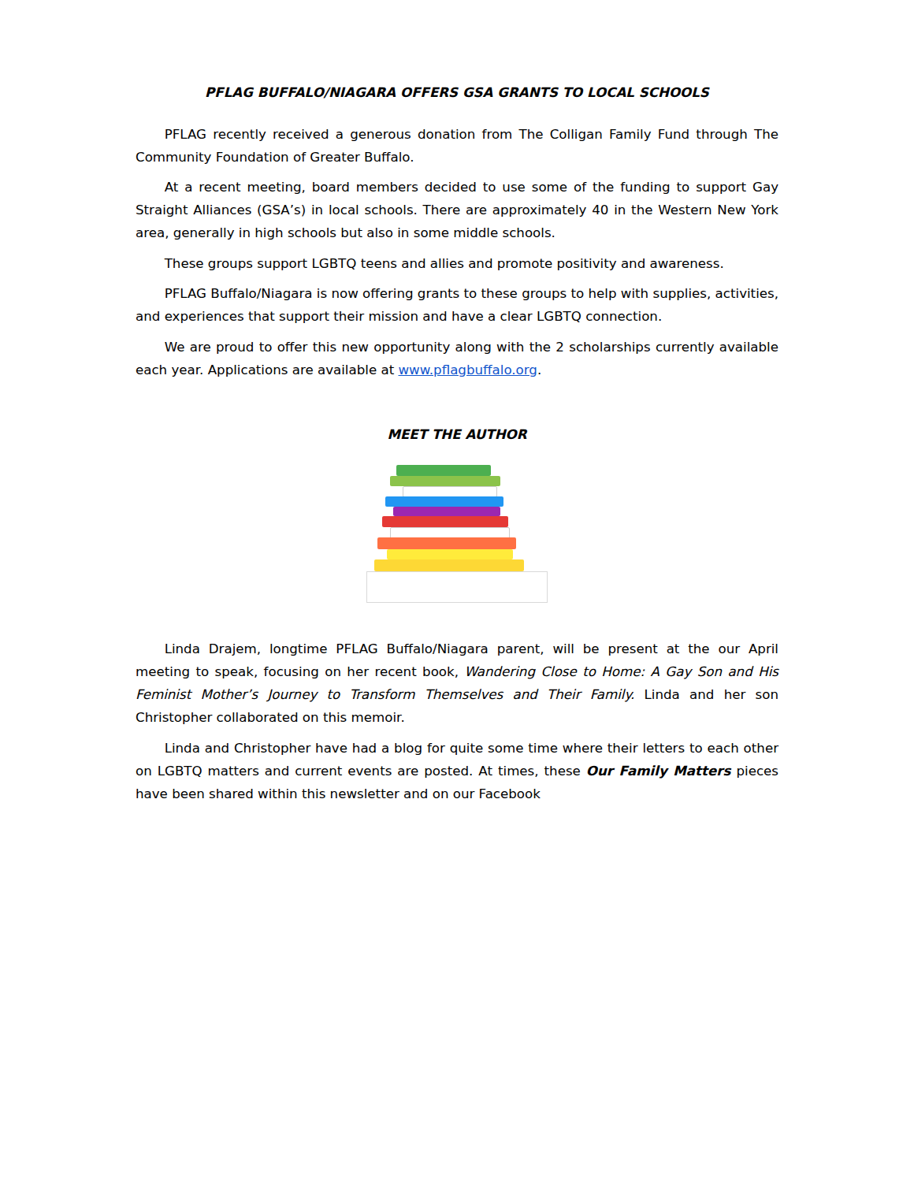PFLAG BUFFALO/NIAGARA OFFERS GSA GRANTS TO LOCAL SCHOOLS
PFLAG recently received a generous donation from The Colligan Family Fund through The Community Foundation of Greater Buffalo.
At a recent meeting, board members decided to use some of the funding to support Gay Straight Alliances (GSA’s) in local schools. There are approximately 40 in the Western New York area, generally in high schools but also in some middle schools.
These groups support LGBTQ teens and allies and promote positivity and awareness.
PFLAG Buffalo/Niagara is now offering grants to these groups to help with supplies, activities, and experiences that support their mission and have a clear LGBTQ connection.
We are proud to offer this new opportunity along with the 2 scholarships currently available each year. Applications are available at www.pflagbuffalo.org.
MEET THE AUTHOR
Linda Drajem, longtime PFLAG Buffalo/Niagara parent, will be present at the our April meeting to speak, focusing on her recent book, Wandering Close to Home: A Gay Son and His Feminist Mother’s Journey to Transform Themselves and Their Family. Linda and her son Christopher collaborated on this memoir.
Linda and Christopher have had a blog for quite some time where their letters to each other on LGBTQ matters and current events are posted. At times, these Our Family Matters pieces have been shared within this newsletter and on our Facebook